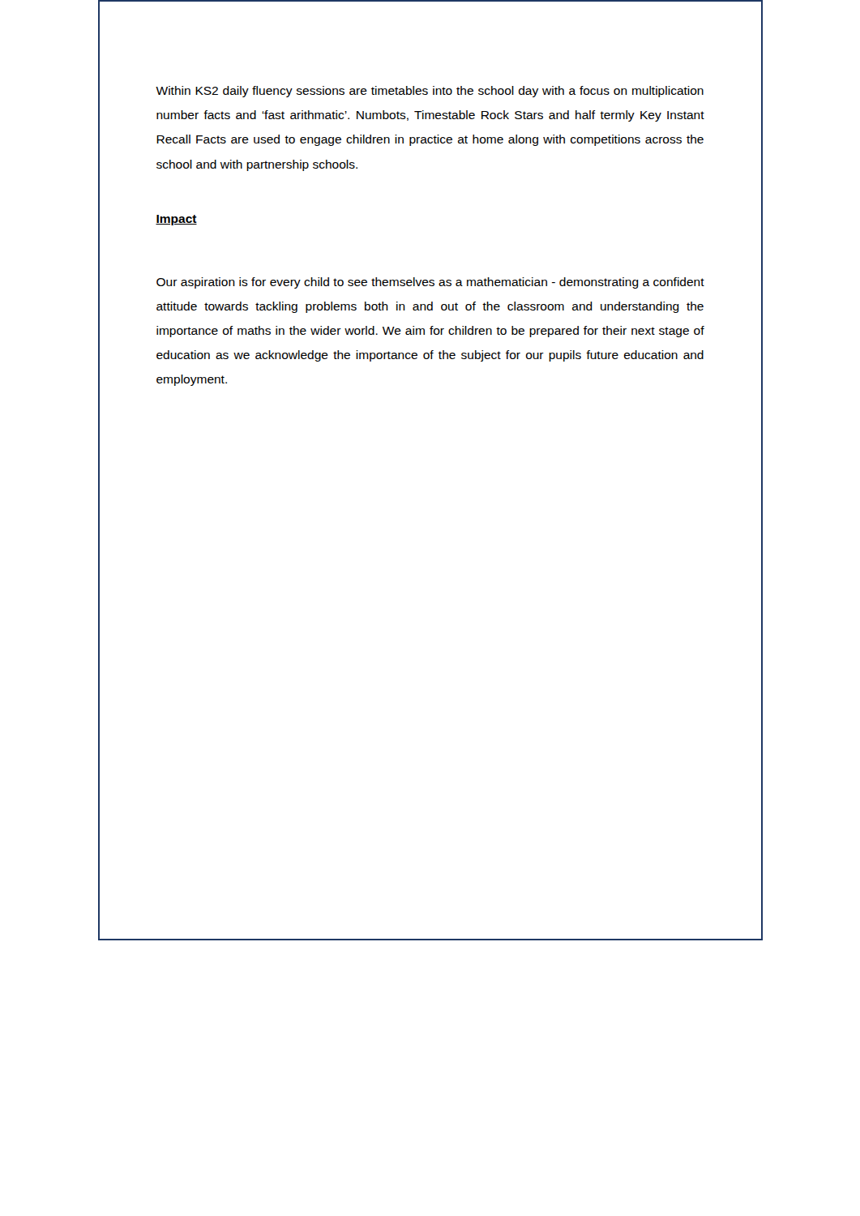Within KS2 daily fluency sessions are timetables into the school day with a focus on multiplication number facts and ‘fast arithmatic’. Numbots, Timestable Rock Stars and half termly Key Instant Recall Facts are used to engage children in practice at home along with competitions across the school and with partnership schools.
Impact
Our aspiration is for every child to see themselves as a mathematician - demonstrating a confident attitude towards tackling problems both in and out of the classroom and understanding the importance of maths in the wider world. We aim for children to be prepared for their next stage of education as we acknowledge the importance of the subject for our pupils future education and employment.